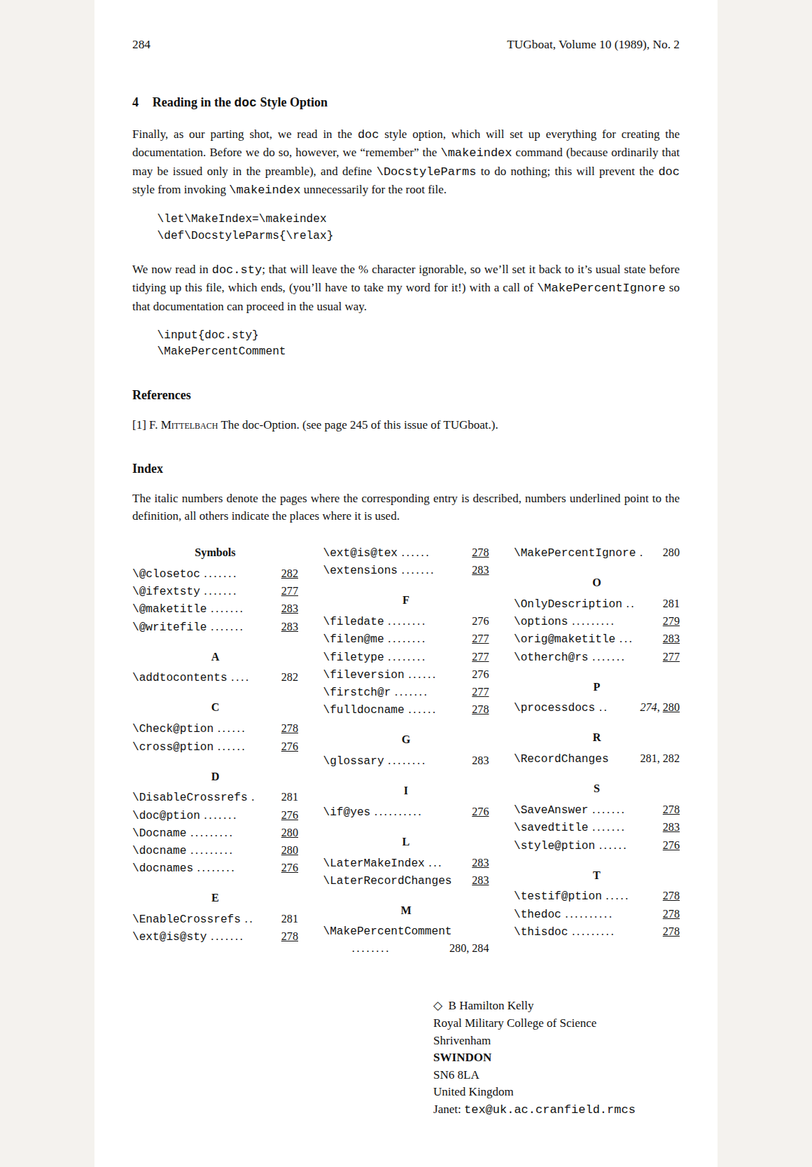284 TUGboat, Volume 10 (1989), No. 2
4 Reading in the doc Style Option
Finally, as our parting shot, we read in the doc style option, which will set up everything for creating the documentation. Before we do so, however, we “remember” the \makeindex command (because ordinarily that may be issued only in the preamble), and define \DocstyleParms to do nothing; this will prevent the doc style from invoking \makeindex unnecessarily for the root file.
\let\MakeIndex=\makeindex
\def\DocstyleParms{\relax}
We now read in doc.sty; that will leave the % character ignorable, so we’ll set it back to it’s usual state before tidying up this file, which ends, (you’ll have to take my word for it!) with a call of \MakePercentIgnore so that documentation can proceed in the usual way.
\input{doc.sty}
\MakePercentComment
References
[1] F. Mittelbach The doc-Option. (see page 245 of this issue of TUGboat.).
Index
The italic numbers denote the pages where the corresponding entry is described, numbers underlined point to the definition, all others indicate the places where it is used.
Symbols
\@closetoc....... 282
\@ifextsty....... 277
\@maketitle....... 283
\@writefile....... 283
A
\addtocontents.... 282
C
\Check@ption...... 278
\cross@ption...... 276
D
\DisableCrossrefs. 281
\doc@ption....... 276
\Docname......... 280
\docname......... 280
\docnames........ 276
E
\EnableCrossrefs.. 281
\ext@is@sty....... 278
\ext@is@tex...... 278
\extensions....... 283
F
\filedate........ 276
\filen@me........ 277
\filetype........ 277
\fileversion...... 276
\firstch@r....... 277
\fulldocname...... 278
G
\glossary........ 283
I
\if@yes.......... 276
L
\LaterMakeIndex... 283
\LaterRecordChanges 283
M
\MakePercentComment
........ 280, 284
\MakePercentIgnore. 280
O
\OnlyDescription.. 281
\options......... 279
\orig@maketitle... 283
\otherch@rs....... 277
P
\processdocs.. 274, 280
R
\RecordChanges 281, 282
S
\SaveAnswer....... 278
\savedtitle....... 283
\style@ption...... 276
T
\testif@ption..... 278
\thedoc.......... 278
\thisdoc......... 278
◇B Hamilton Kelly
Royal Military College of Science
Shrivenham
SWINDON
SN6 8LA
United Kingdom
Janet: tex@uk.ac.cranfield.rmcs